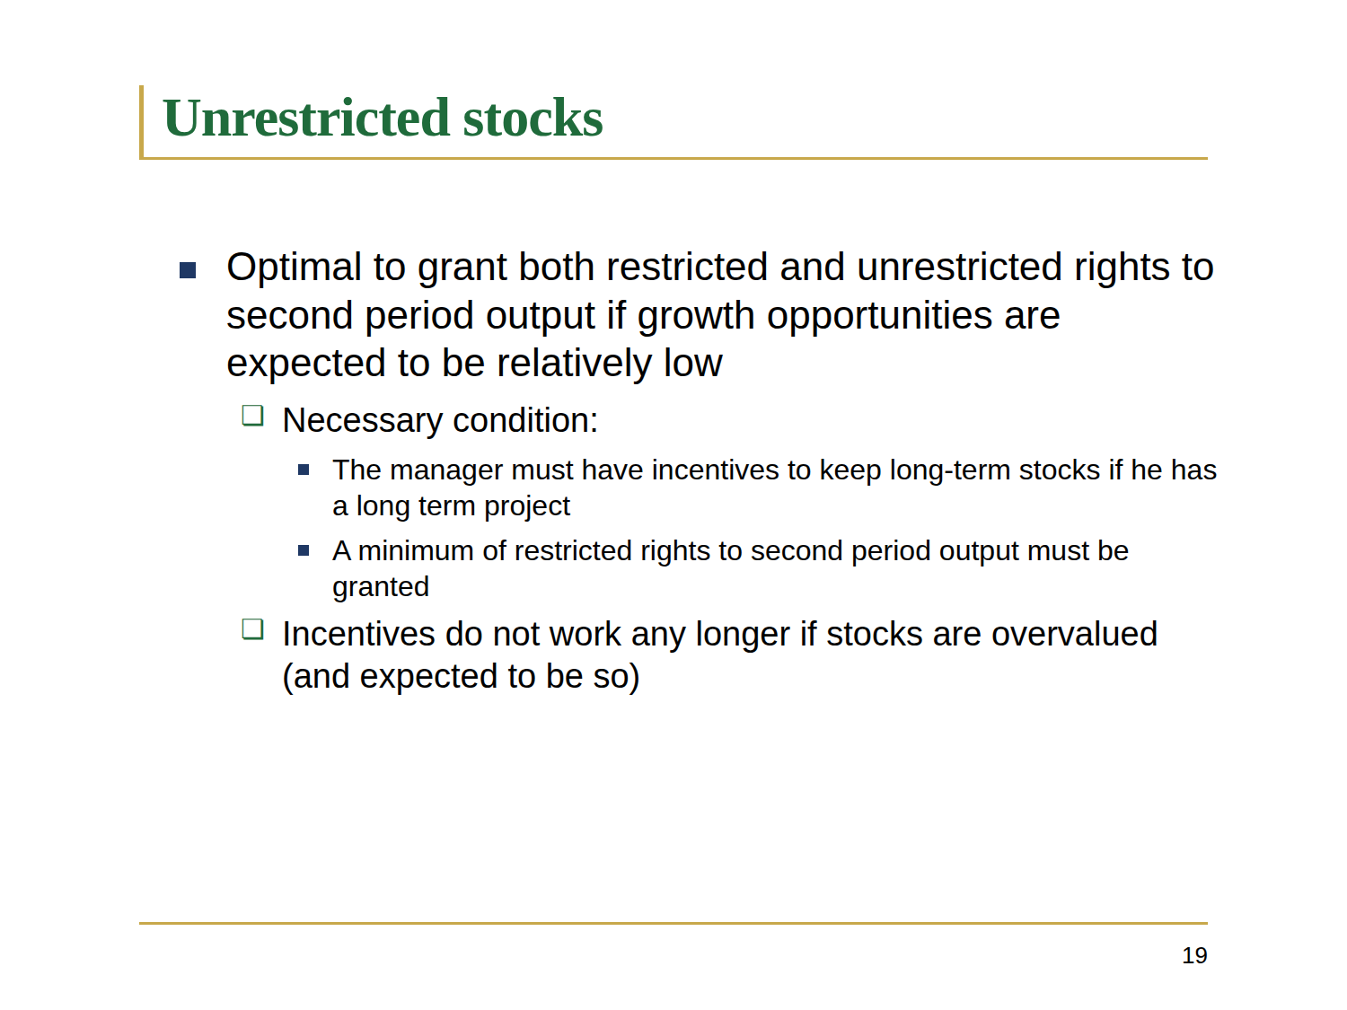Unrestricted stocks
Optimal to grant both restricted and unrestricted rights to second period output if growth opportunities are expected to be relatively low
Necessary condition:
The manager must have incentives to keep long-term stocks if he has a long term project
A minimum of restricted rights to second period output must be granted
Incentives do not work any longer if stocks are overvalued (and expected to be so)
19